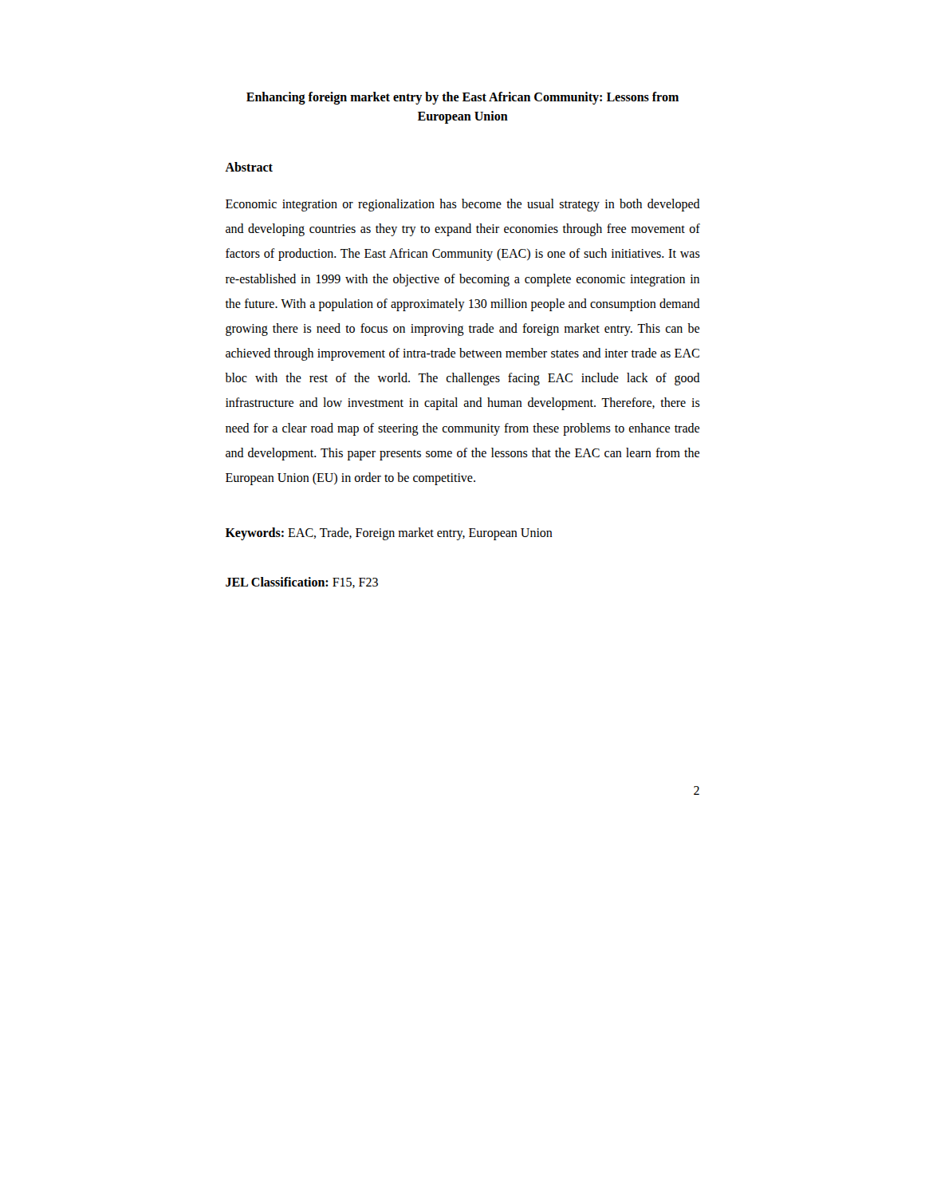Enhancing foreign market entry by the East African Community: Lessons from European Union
Abstract
Economic integration or regionalization has become the usual strategy in both developed and developing countries as they try to expand their economies through free movement of factors of production. The East African Community (EAC) is one of such initiatives. It was re-established in 1999 with the objective of becoming a complete economic integration in the future. With a population of approximately 130 million people and consumption demand growing there is need to focus on improving trade and foreign market entry. This can be achieved through improvement of intra-trade between member states and inter trade as EAC bloc with the rest of the world. The challenges facing EAC include lack of good infrastructure and low investment in capital and human development. Therefore, there is need for a clear road map of steering the community from these problems to enhance trade and development. This paper presents some of the lessons that the EAC can learn from the European Union (EU) in order to be competitive.
Keywords: EAC, Trade, Foreign market entry, European Union
JEL Classification: F15, F23
2